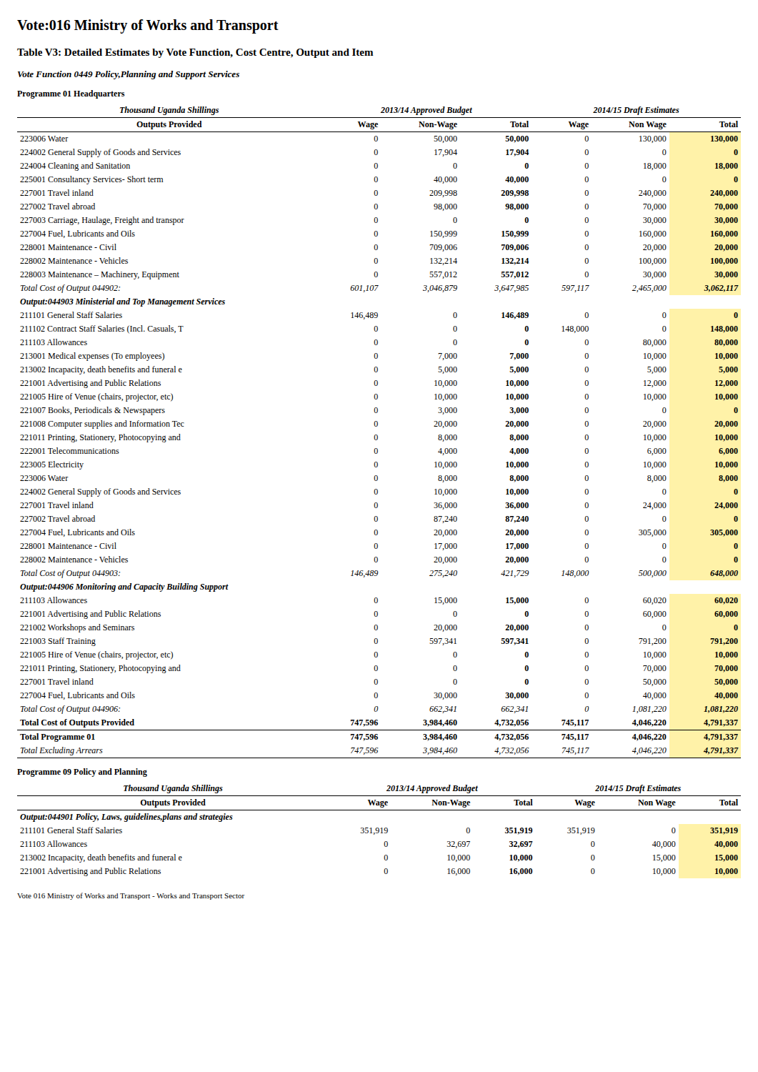Vote:016 Ministry of Works and Transport
Table V3: Detailed Estimates by Vote Function, Cost Centre, Output and Item
Vote Function 0449 Policy,Planning and Support Services
Programme 01 Headquarters
| Thousand Uganda Shillings | 2013/14 Approved Budget | 2014/15 Draft Estimates |
| --- | --- | --- |
| Outputs Provided | Wage | Non-Wage | Total | Wage | Non Wage | Total |
| 223006 Water | 0 | 50,000 | 50,000 | 0 | 130,000 | 130,000 |
| 224002 General Supply of Goods and Services | 0 | 17,904 | 17,904 | 0 | 0 | 0 |
| 224004 Cleaning and Sanitation | 0 | 0 | 0 | 0 | 18,000 | 18,000 |
| 225001 Consultancy Services- Short term | 0 | 40,000 | 40,000 | 0 | 0 | 0 |
| 227001 Travel inland | 0 | 209,998 | 209,998 | 0 | 240,000 | 240,000 |
| 227002 Travel abroad | 0 | 98,000 | 98,000 | 0 | 70,000 | 70,000 |
| 227003 Carriage, Haulage, Freight and transpor | 0 | 0 | 0 | 0 | 30,000 | 30,000 |
| 227004 Fuel, Lubricants and Oils | 0 | 150,999 | 150,999 | 0 | 160,000 | 160,000 |
| 228001 Maintenance - Civil | 0 | 709,006 | 709,006 | 0 | 20,000 | 20,000 |
| 228002 Maintenance - Vehicles | 0 | 132,214 | 132,214 | 0 | 100,000 | 100,000 |
| 228003 Maintenance – Machinery, Equipment | 0 | 557,012 | 557,012 | 0 | 30,000 | 30,000 |
| Total Cost of Output 044902: | 601,107 | 3,046,879 | 3,647,985 | 597,117 | 2,465,000 | 3,062,117 |
| Output:044903 Ministerial and Top Management Services |
| 211101 General Staff Salaries | 146,489 | 0 | 146,489 | 0 | 0 | 0 |
| 211102 Contract Staff Salaries (Incl. Casuals, T | 0 | 0 | 0 | 148,000 | 0 | 148,000 |
| 211103 Allowances | 0 | 0 | 0 | 0 | 80,000 | 80,000 |
| 213001 Medical expenses (To employees) | 0 | 7,000 | 7,000 | 0 | 10,000 | 10,000 |
| 213002 Incapacity, death benefits and funeral e | 0 | 5,000 | 5,000 | 0 | 5,000 | 5,000 |
| 221001 Advertising and Public Relations | 0 | 10,000 | 10,000 | 0 | 12,000 | 12,000 |
| 221005 Hire of Venue (chairs, projector, etc) | 0 | 10,000 | 10,000 | 0 | 10,000 | 10,000 |
| 221007 Books, Periodicals & Newspapers | 0 | 3,000 | 3,000 | 0 | 0 | 0 |
| 221008 Computer supplies and Information Tec | 0 | 20,000 | 20,000 | 0 | 20,000 | 20,000 |
| 221011 Printing, Stationery, Photocopying and | 0 | 8,000 | 8,000 | 0 | 10,000 | 10,000 |
| 222001 Telecommunications | 0 | 4,000 | 4,000 | 0 | 6,000 | 6,000 |
| 223005 Electricity | 0 | 10,000 | 10,000 | 0 | 10,000 | 10,000 |
| 223006 Water | 0 | 8,000 | 8,000 | 0 | 8,000 | 8,000 |
| 224002 General Supply of Goods and Services | 0 | 10,000 | 10,000 | 0 | 0 | 0 |
| 227001 Travel inland | 0 | 36,000 | 36,000 | 0 | 24,000 | 24,000 |
| 227002 Travel abroad | 0 | 87,240 | 87,240 | 0 | 0 | 0 |
| 227004 Fuel, Lubricants and Oils | 0 | 20,000 | 20,000 | 0 | 305,000 | 305,000 |
| 228001 Maintenance - Civil | 0 | 17,000 | 17,000 | 0 | 0 | 0 |
| 228002 Maintenance - Vehicles | 0 | 20,000 | 20,000 | 0 | 0 | 0 |
| Total Cost of Output 044903: | 146,489 | 275,240 | 421,729 | 148,000 | 500,000 | 648,000 |
| Output:044906 Monitoring and Capacity Building Support |
| 211103 Allowances | 0 | 15,000 | 15,000 | 0 | 60,020 | 60,020 |
| 221001 Advertising and Public Relations | 0 | 0 | 0 | 0 | 60,000 | 60,000 |
| 221002 Workshops and Seminars | 0 | 20,000 | 20,000 | 0 | 0 | 0 |
| 221003 Staff Training | 0 | 597,341 | 597,341 | 0 | 791,200 | 791,200 |
| 221005 Hire of Venue (chairs, projector, etc) | 0 | 0 | 0 | 0 | 10,000 | 10,000 |
| 221011 Printing, Stationery, Photocopying and | 0 | 0 | 0 | 0 | 70,000 | 70,000 |
| 227001 Travel inland | 0 | 0 | 0 | 0 | 50,000 | 50,000 |
| 227004 Fuel, Lubricants and Oils | 0 | 30,000 | 30,000 | 0 | 40,000 | 40,000 |
| Total Cost of Output 044906: | 0 | 662,341 | 662,341 | 0 | 1,081,220 | 1,081,220 |
| Total Cost of Outputs Provided | 747,596 | 3,984,460 | 4,732,056 | 745,117 | 4,046,220 | 4,791,337 |
| Total Programme 01 | 747,596 | 3,984,460 | 4,732,056 | 745,117 | 4,046,220 | 4,791,337 |
| Total Excluding Arrears | 747,596 | 3,984,460 | 4,732,056 | 745,117 | 4,046,220 | 4,791,337 |
Programme 09 Policy and Planning
| Thousand Uganda Shillings | 2013/14 Approved Budget | 2014/15 Draft Estimates |
| --- | --- | --- |
| Outputs Provided | Wage | Non-Wage | Total | Wage | Non Wage | Total |
| Output:044901 Policy, Laws, guidelines,plans and strategies |
| 211101 General Staff Salaries | 351,919 | 0 | 351,919 | 351,919 | 0 | 351,919 |
| 211103 Allowances | 0 | 32,697 | 32,697 | 0 | 40,000 | 40,000 |
| 213002 Incapacity, death benefits and funeral e | 0 | 10,000 | 10,000 | 0 | 15,000 | 15,000 |
| 221001 Advertising and Public Relations | 0 | 16,000 | 16,000 | 0 | 10,000 | 10,000 |
Vote 016 Ministry of Works and Transport - Works and Transport Sector